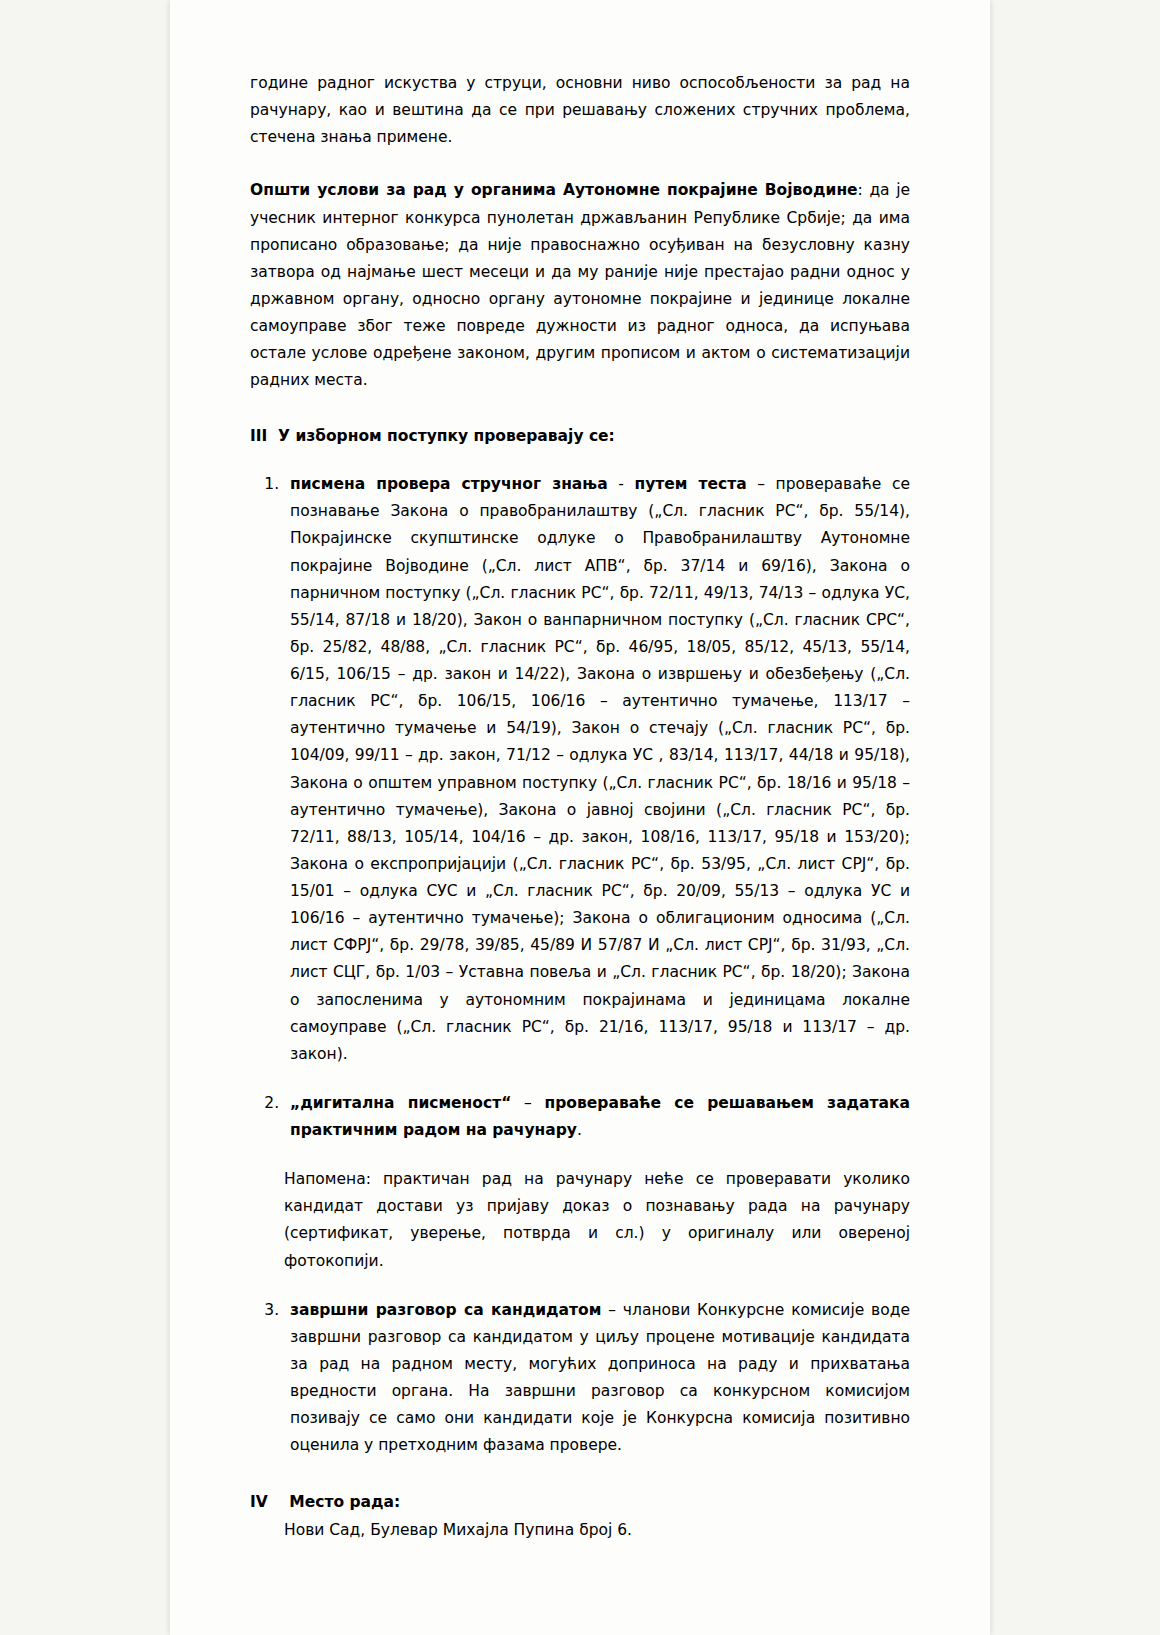године радног искуства у струци, основни ниво оспособљености за рад на рачунару, као и вештина да се при решавању сложених стручних проблема, стечена знања примене.
Општи услови за рад у органима Аутономне покрајине Војводине: да је учесник интерног конкурса пунолетан држављанин Републике Србије; да има прописано образовање; да није правоснажно осуђиван на безусловну казну затвора од најмање шест месеци и да му раније није престајао радни однос у државном органу, односно органу аутономне покрајине и јединице локалне самоуправе због теже повреде дужности из радног односа, да испуњава остале услове одређене законом, другим прописом и актом о систематизацији радних места.
III У изборном поступку проверавају се:
писмена провера стручног знања - путем теста – проверaваће се познавање Закона о правобранилаштву („Сл. гласник РС“, бр. 55/14), Покрајинске скупштинске одлуке о Правобранилаштву Аутономне покрајине Војводине („Сл. лист АПВ“, бр. 37/14 и 69/16), Закона о парничном поступку („Сл. гласник РС“, бр. 72/11, 49/13, 74/13 – одлука УС, 55/14, 87/18 и 18/20), Закон о ванпарничном поступку („Сл. гласник СРС“, бр. 25/82, 48/88, „Сл. гласник РС“, бр. 46/95, 18/05, 85/12, 45/13, 55/14, 6/15, 106/15 – др. закон и 14/22), Закона о извршењу и обезбеђењу („Сл. гласник РС“, бр. 106/15, 106/16 – аутентично тумачење, 113/17 – аутентично тумачење и 54/19), Закон о стечају („Сл. гласник РС“, бр. 104/09, 99/11 – др. закон, 71/12 – одлука УС , 83/14, 113/17, 44/18 и 95/18), Закона о општем управном поступку („Сл. гласник РС“, бр. 18/16 и 95/18 – аутентично тумачење), Закона о јавној својини („Сл. гласник РС“, бр. 72/11, 88/13, 105/14, 104/16 – др. закон, 108/16, 113/17, 95/18 и 153/20); Закона о експропријацији („Сл. гласник РС“, бр. 53/95, „Сл. лист СРЈ“, бр. 15/01 – одлука СУС и „Сл. гласник РС“, бр. 20/09, 55/13 – одлука УС и 106/16 – аутентично тумачење); Закона о облигационим односима („Сл. лист СФРЈ“, бр. 29/78, 39/85, 45/89 И 57/87 И „Сл. лист СРЈ“, бр. 31/93, „Сл. лист СЦГ, бр. 1/03 – Уставна повеља и „Сл. гласник РС“, бр. 18/20); Закона о запосленима у аутономним покрајинама и јединицама локалне самоуправе („Сл. гласник РС“, бр. 21/16, 113/17, 95/18 и 113/17 – др. закон).
„дигитална писменост“ – проверaваће се решавањем задатака практичним радом на рачунару.
Напомена: практичан рад на рачунару неће се проверавати уколико кандидат достави уз пријаву доказ о познавању рада на рачунару (сертификат, уверење, потврда и сл.) у оригиналу или овереној фотокопији.
завршни разговор са кандидатом – чланови Конкурсне комисије воде завршни разговор са кандидатом у циљу процене мотивације кандидата за рад на радном месту, могућих доприноса на раду и прихватања вредности органа. На завршни разговор са конкурсном комисијом позивају се само они кандидати које је Конкурсна комисија позитивно оценила у претходним фазама провере.
IV Место рада:
Нови Сад, Булевар Михајла Пупина број 6.